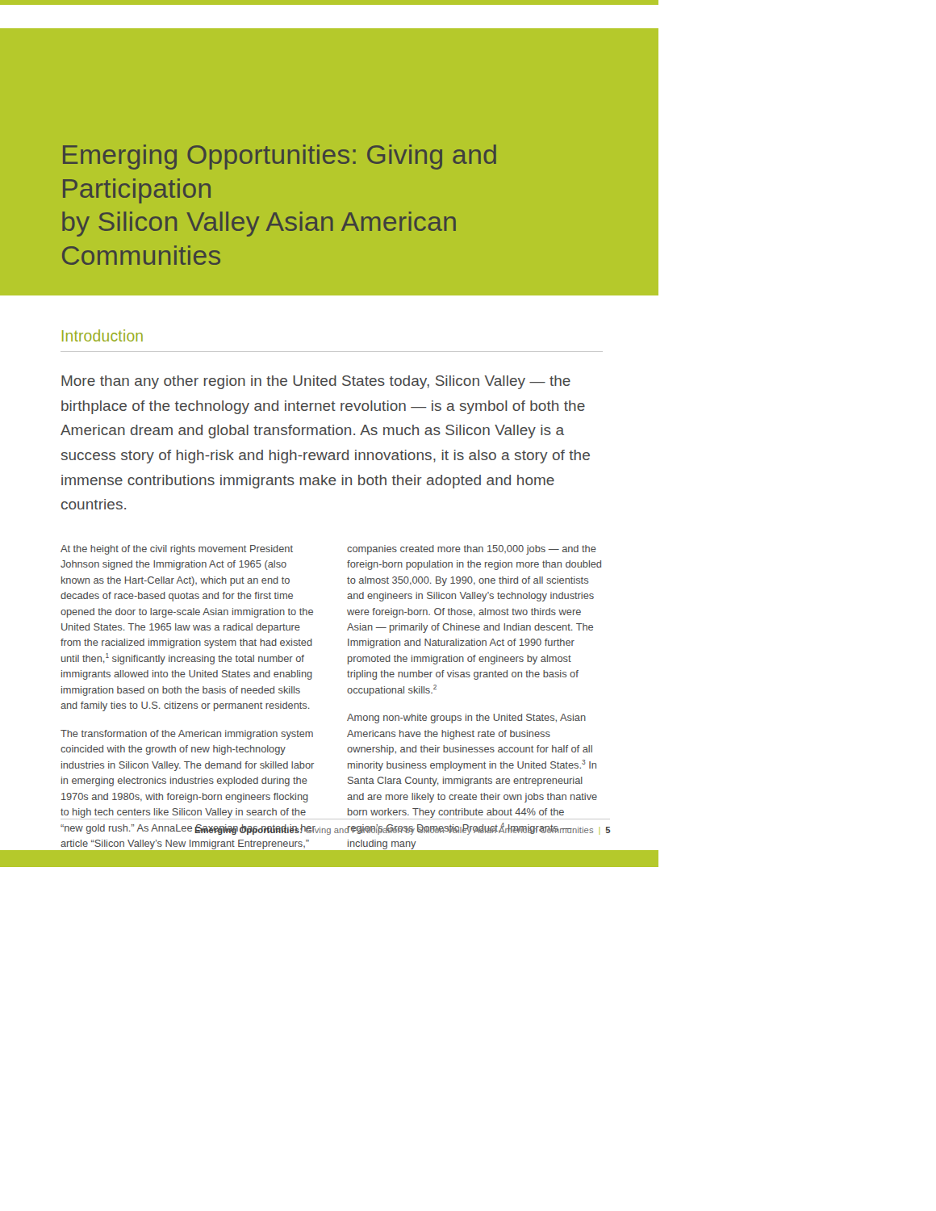Emerging Opportunities: Giving and Participation
by Silicon Valley Asian American Communities
Introduction
More than any other region in the United States today, Silicon Valley — the birthplace of the technology and internet revolution — is a symbol of both the American dream and global transformation. As much as Silicon Valley is a success story of high-risk and high-reward innovations, it is also a story of the immense contributions immigrants make in both their adopted and home countries.
At the height of the civil rights movement President Johnson signed the Immigration Act of 1965 (also known as the Hart-Cellar Act), which put an end to decades of race-based quotas and for the first time opened the door to large-scale Asian immigration to the United States. The 1965 law was a radical departure from the racialized immigration system that had existed until then,1 significantly increasing the total number of immigrants allowed into the United States and enabling immigration based on both the basis of needed skills and family ties to U.S. citizens or permanent residents.
The transformation of the American immigration system coincided with the growth of new high-technology industries in Silicon Valley. The demand for skilled labor in emerging electronics industries exploded during the 1970s and 1980s, with foreign-born engineers flocking to high tech centers like Silicon Valley in search of the “new gold rush.” As AnnaLee Saxenian has noted in her article “Silicon Valley’s New Immigrant Entrepreneurs,” between 1975 and 1990 Silicon Valley’s technology companies created more than 150,000 jobs — and the foreign-born population in the region more than doubled to almost 350,000. By 1990, one third of all scientists and engineers in Silicon Valley’s technology industries were foreign-born. Of those, almost two thirds were Asian — primarily of Chinese and Indian descent. The Immigration and Naturalization Act of 1990 further promoted the immigration of engineers by almost tripling the number of visas granted on the basis of occupational skills.2
Among non-white groups in the United States, Asian Americans have the highest rate of business ownership, and their businesses account for half of all minority business employment in the United States.3 In Santa Clara County, immigrants are entrepreneurial and are more likely to create their own jobs than native born workers. They contribute about 44% of the region’s Gross Domestic Product.4 Immigrants — including many
Emerging Opportunities: Giving and Participation by Silicon Valley Asian American Communities|5